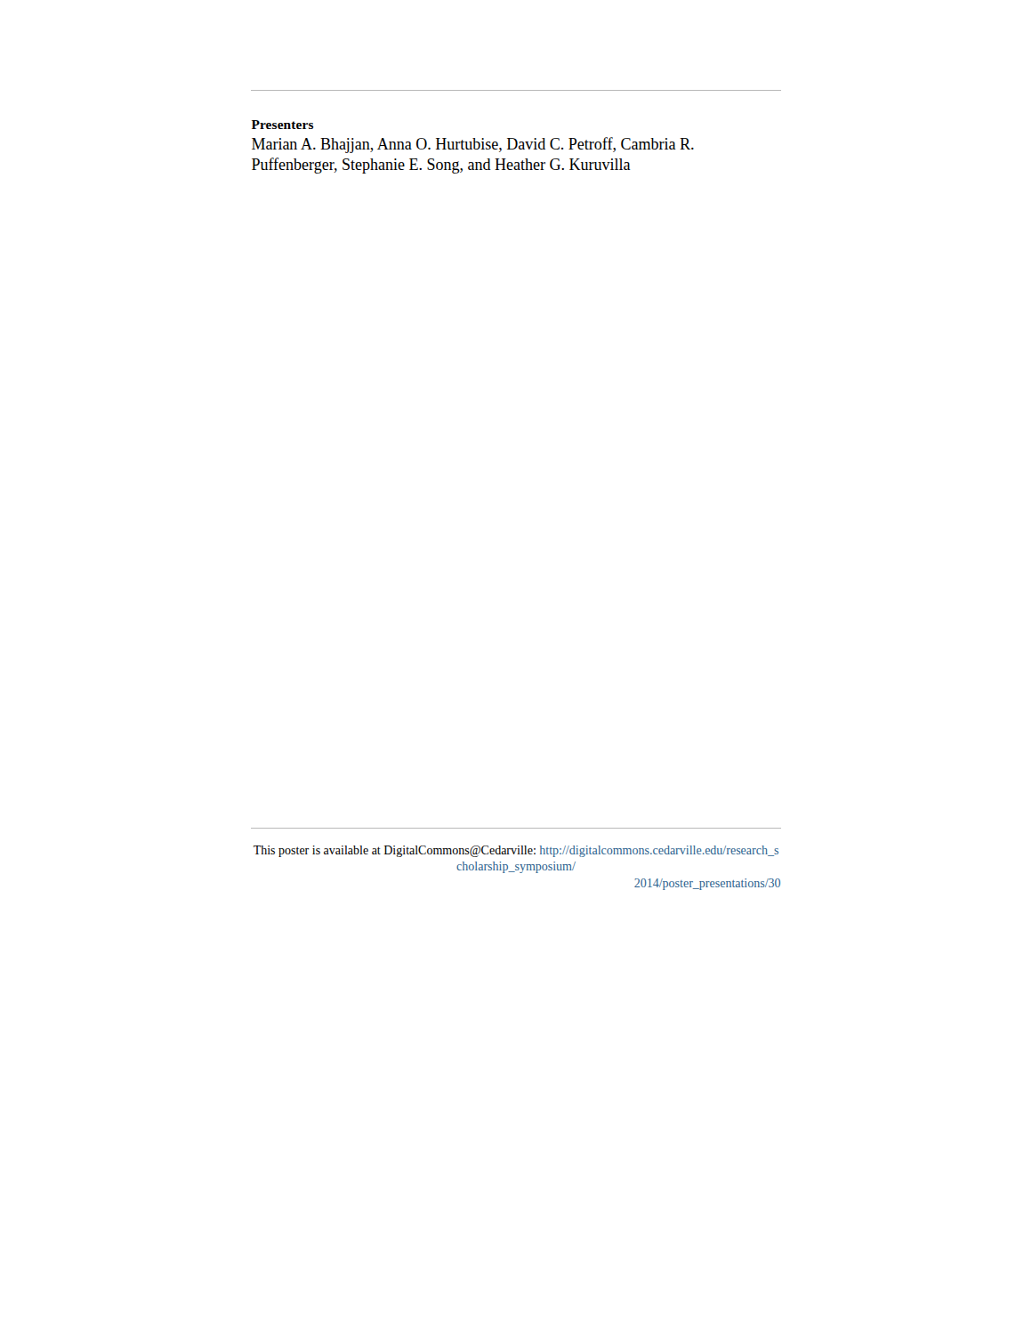Presenters
Marian A. Bhajjan, Anna O. Hurtubise, David C. Petroff, Cambria R. Puffenberger, Stephanie E. Song, and Heather G. Kuruvilla
This poster is available at DigitalCommons@Cedarville: http://digitalcommons.cedarville.edu/research_scholarship_symposium/ 2014/poster_presentations/30